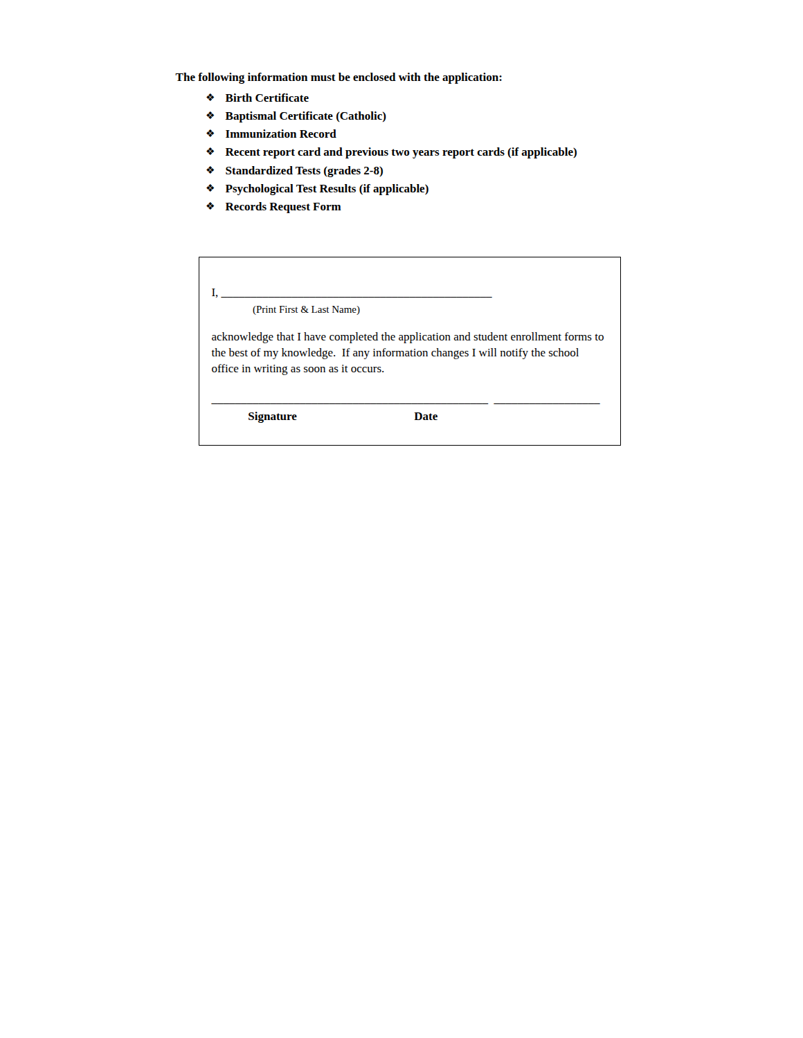The following information must be enclosed with the application:
Birth Certificate
Baptismal Certificate (Catholic)
Immunization Record
Recent report card and previous two years report cards (if applicable)
Standardized Tests (grades 2-8)
Psychological Test Results (if applicable)
Records Request Form
I, ______________________________________________
(Print First & Last Name)
acknowledge that I have completed the application and student enrollment forms to the best of my knowledge. If any information changes I will notify the school office in writing as soon as it occurs.
_______________________________________________ __________________
Signature Date